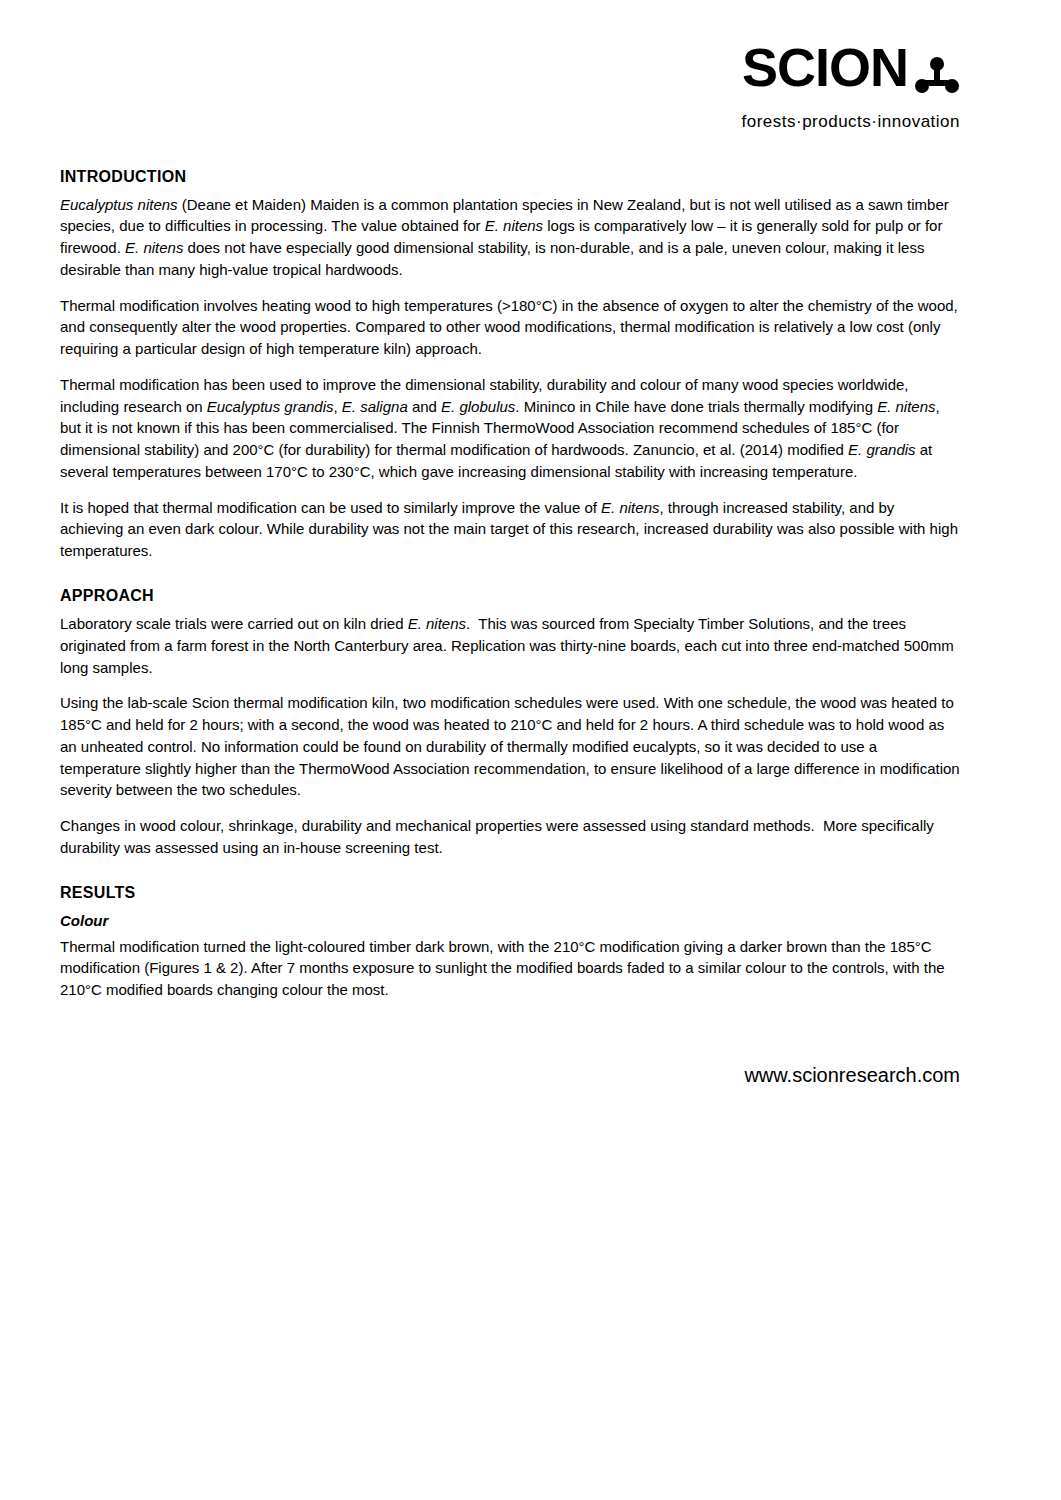SCION
forests·products·innovation
INTRODUCTION
Eucalyptus nitens (Deane et Maiden) Maiden is a common plantation species in New Zealand, but is not well utilised as a sawn timber species, due to difficulties in processing. The value obtained for E. nitens logs is comparatively low – it is generally sold for pulp or for firewood. E. nitens does not have especially good dimensional stability, is non-durable, and is a pale, uneven colour, making it less desirable than many high-value tropical hardwoods.
Thermal modification involves heating wood to high temperatures (>180°C) in the absence of oxygen to alter the chemistry of the wood, and consequently alter the wood properties. Compared to other wood modifications, thermal modification is relatively a low cost (only requiring a particular design of high temperature kiln) approach.
Thermal modification has been used to improve the dimensional stability, durability and colour of many wood species worldwide, including research on Eucalyptus grandis, E. saligna and E. globulus. Mininco in Chile have done trials thermally modifying E. nitens, but it is not known if this has been commercialised. The Finnish ThermoWood Association recommend schedules of 185°C (for dimensional stability) and 200°C (for durability) for thermal modification of hardwoods. Zanuncio, et al. (2014) modified E. grandis at several temperatures between 170°C to 230°C, which gave increasing dimensional stability with increasing temperature.
It is hoped that thermal modification can be used to similarly improve the value of E. nitens, through increased stability, and by achieving an even dark colour. While durability was not the main target of this research, increased durability was also possible with high temperatures.
APPROACH
Laboratory scale trials were carried out on kiln dried E. nitens. This was sourced from Specialty Timber Solutions, and the trees originated from a farm forest in the North Canterbury area. Replication was thirty-nine boards, each cut into three end-matched 500mm long samples.
Using the lab-scale Scion thermal modification kiln, two modification schedules were used. With one schedule, the wood was heated to 185°C and held for 2 hours; with a second, the wood was heated to 210°C and held for 2 hours. A third schedule was to hold wood as an unheated control. No information could be found on durability of thermally modified eucalypts, so it was decided to use a temperature slightly higher than the ThermoWood Association recommendation, to ensure likelihood of a large difference in modification severity between the two schedules.
Changes in wood colour, shrinkage, durability and mechanical properties were assessed using standard methods. More specifically durability was assessed using an in-house screening test.
RESULTS
Colour
Thermal modification turned the light-coloured timber dark brown, with the 210°C modification giving a darker brown than the 185°C modification (Figures 1 & 2). After 7 months exposure to sunlight the modified boards faded to a similar colour to the controls, with the 210°C modified boards changing colour the most.
www.scionresearch.com